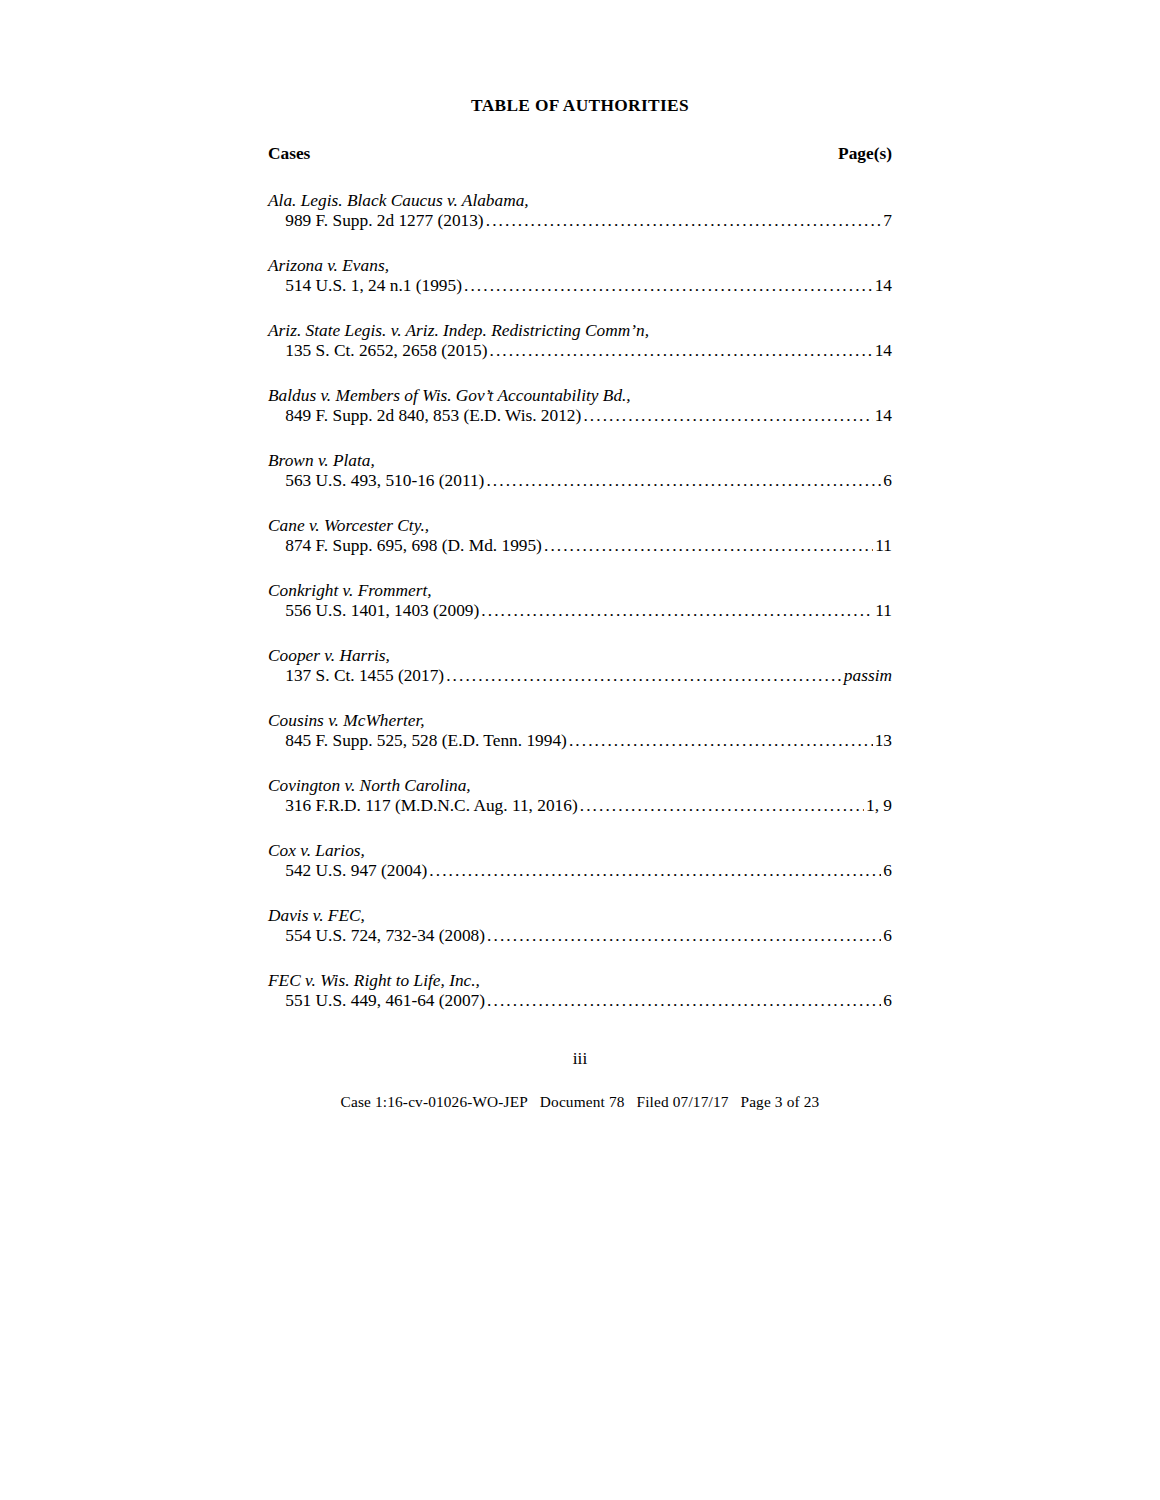TABLE OF AUTHORITIES
Cases Page(s)
Ala. Legis. Black Caucus v. Alabama,
989 F. Supp. 2d 1277 (2013) ................................................................................ 7
Arizona v. Evans,
514 U.S. 1, 24 n.1 (1995) ..................................................................................... 14
Ariz. State Legis. v. Ariz. Indep. Redistricting Comm’n,
135 S. Ct. 2652, 2658 (2015) ................................................................................. 14
Baldus v. Members of Wis. Gov’t Accountability Bd.,
849 F. Supp. 2d 840, 853 (E.D. Wis. 2012) ............................................................. 14
Brown v. Plata,
563 U.S. 493, 510-16 (2011) ................................................................................. 6
Cane v. Worcester Cty.,
874 F. Supp. 695, 698 (D. Md. 1995) ....................................................................... 11
Conkright v. Frommert,
556 U.S. 1401, 1403 (2009) ................................................................................... 11
Cooper v. Harris,
137 S. Ct. 1455 (2017) .............................................................................................. passim
Cousins v. McWherter,
845 F. Supp. 525, 528 (E.D. Tenn. 1994) ................................................................ 13
Covington v. North Carolina,
316 F.R.D. 117 (M.D.N.C. Aug. 11, 2016) ............................................................. 1, 9
Cox v. Larios,
542 U.S. 947 (2004) ................................................................................................ 6
Davis v. FEC,
554 U.S. 724, 732-34 (2008) ................................................................................. 6
FEC v. Wis. Right to Life, Inc.,
551 U.S. 449, 461-64 (2007) ................................................................................. 6
iii
Case 1:16-cv-01026-WO-JEP Document 78 Filed 07/17/17 Page 3 of 23